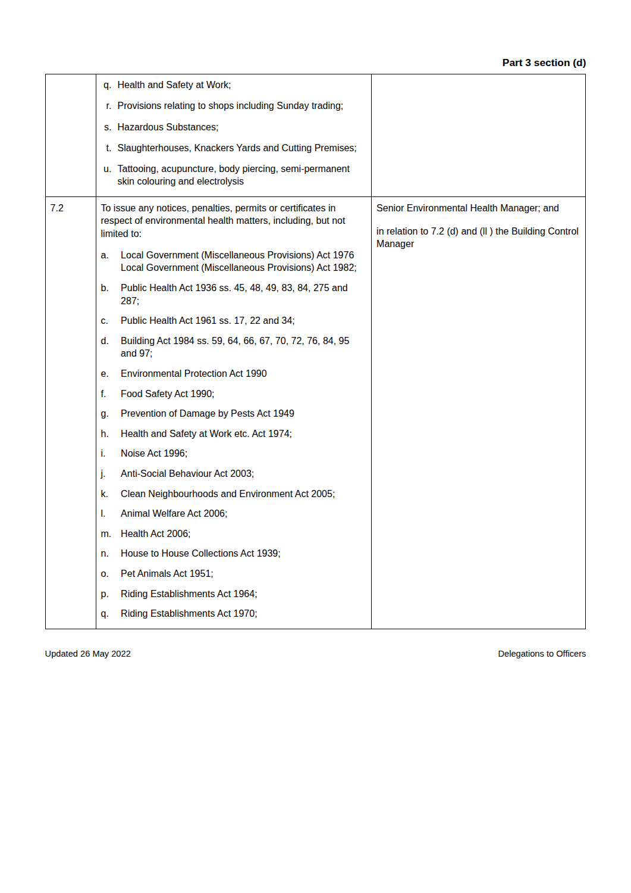Part 3 section (d)
| | Health and Safety at Work; Provisions relating to shops including Sunday trading; Hazardous Substances; Slaughterhouses, Knackers Yards and Cutting Premises; Tattooing, acupuncture, body piercing, semi-permanent skin colouring and electrolysis | |
| 7.2 | To issue any notices, penalties, permits or certificates in respect of environmental health matters, including, but not limited to: a. Local Government (Miscellaneous Provisions) Act 1976 Local Government (Miscellaneous Provisions) Act 1982; b. Public Health Act 1936 ss. 45, 48, 49, 83, 84, 275 and 287; c. Public Health Act 1961 ss. 17, 22 and 34; d. Building Act 1984 ss. 59, 64, 66, 67, 70, 72, 76, 84, 95 and 97; e. Environmental Protection Act 1990 f. Food Safety Act 1990; g. Prevention of Damage by Pests Act 1949 h. Health and Safety at Work etc. Act 1974; i. Noise Act 1996; j. Anti-Social Behaviour Act 2003; k. Clean Neighbourhoods and Environment Act 2005; l. Animal Welfare Act 2006; m. Health Act 2006; n. House to House Collections Act 1939; o. Pet Animals Act 1951; p. Riding Establishments Act 1964; q. Riding Establishments Act 1970; | Senior Environmental Health Manager; and in relation to 7.2 (d) and (ll ) the Building Control Manager |
Updated 26 May 2022 Delegations to Officers